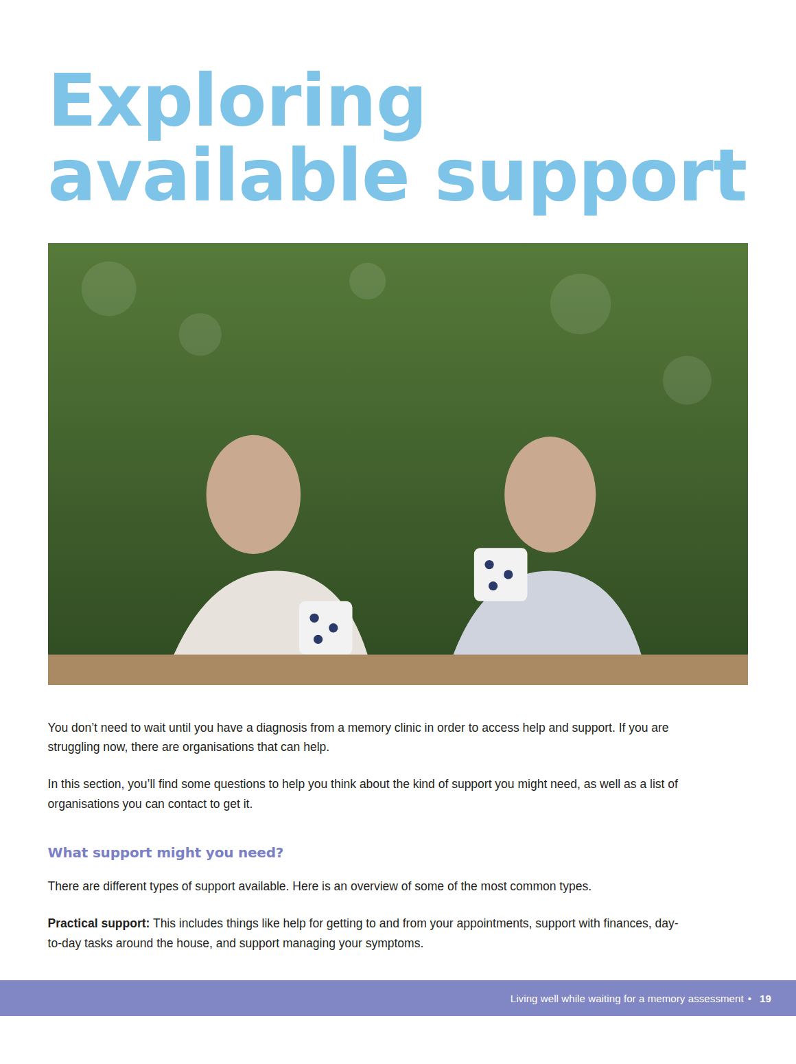Exploring available support
You don’t need to wait until you have a diagnosis from a memory clinic in order to access help and support. If you are struggling now, there are organisations that can help.
In this section, you’ll find some questions to help you think about the kind of support you might need, as well as a list of organisations you can contact to get it.
What support might you need?
There are different types of support available. Here is an overview of some of the most common types.
Practical support: This includes things like help for getting to and from your appointments, support with finances, day-to-day tasks around the house, and support managing your symptoms.
Living well while waiting for a memory assessment•19